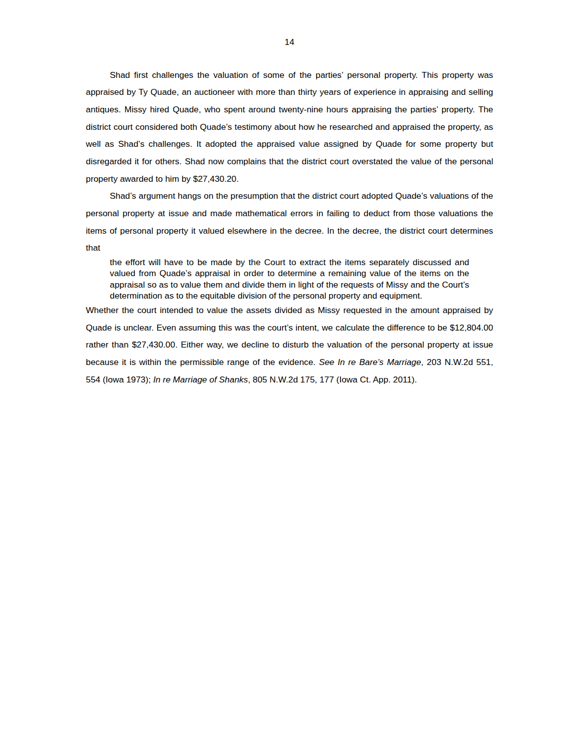14
Shad first challenges the valuation of some of the parties’ personal property. This property was appraised by Ty Quade, an auctioneer with more than thirty years of experience in appraising and selling antiques. Missy hired Quade, who spent around twenty-nine hours appraising the parties’ property. The district court considered both Quade’s testimony about how he researched and appraised the property, as well as Shad’s challenges. It adopted the appraised value assigned by Quade for some property but disregarded it for others. Shad now complains that the district court overstated the value of the personal property awarded to him by $27,430.20.
Shad’s argument hangs on the presumption that the district court adopted Quade’s valuations of the personal property at issue and made mathematical errors in failing to deduct from those valuations the items of personal property it valued elsewhere in the decree. In the decree, the district court determines that
the effort will have to be made by the Court to extract the items separately discussed and valued from Quade’s appraisal in order to determine a remaining value of the items on the appraisal so as to value them and divide them in light of the requests of Missy and the Court’s determination as to the equitable division of the personal property and equipment.
Whether the court intended to value the assets divided as Missy requested in the amount appraised by Quade is unclear. Even assuming this was the court’s intent, we calculate the difference to be $12,804.00 rather than $27,430.00. Either way, we decline to disturb the valuation of the personal property at issue because it is within the permissible range of the evidence. See In re Bare’s Marriage, 203 N.W.2d 551, 554 (Iowa 1973); In re Marriage of Shanks, 805 N.W.2d 175, 177 (Iowa Ct. App. 2011).